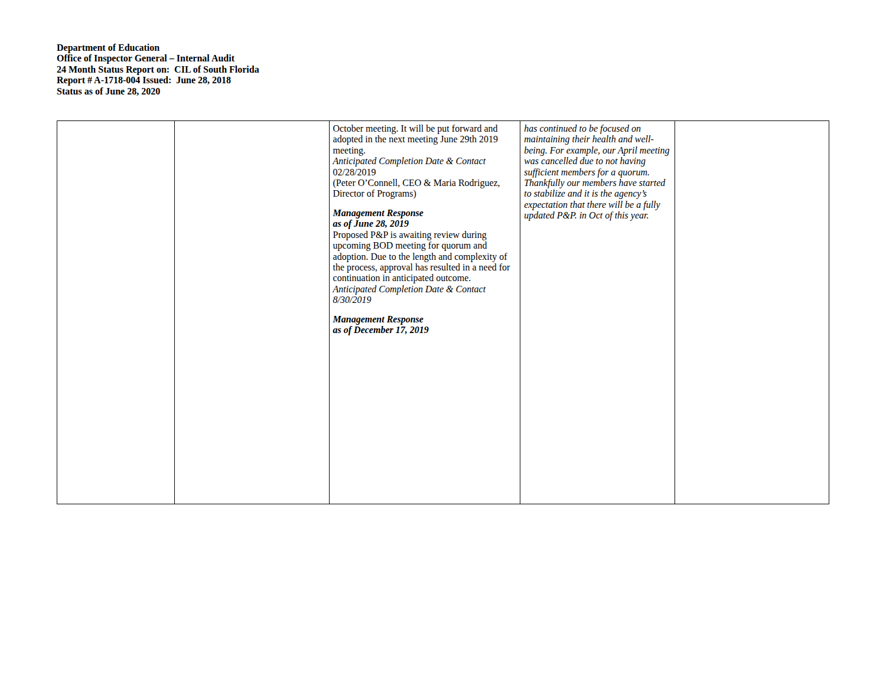Department of Education
Office of Inspector General – Internal Audit
24 Month Status Report on: CIL of South Florida
Report # A-1718-004 Issued: June 28, 2018
Status as of June 28, 2020
| | | October meeting. It will be put forward and adopted in the next meeting June 29th 2019 meeting. Anticipated Completion Date & Contact 02/28/2019 (Peter O’Connell, CEO & Maria Rodriguez, Director of Programs) Management Response as of June 28, 2019 Proposed P&P is awaiting review during upcoming BOD meeting for quorum and adoption. Due to the length and complexity of the process, approval has resulted in a need for continuation in anticipated outcome. Anticipated Completion Date & Contact 8/30/2019 Management Response as of December 17, 2019 | has continued to be focused on maintaining their health and well-being. For example, our April meeting was cancelled due to not having sufficient members for a quorum. Thankfully our members have started to stabilize and it is the agency’s expectation that there will be a fully updated P&P. in Oct of this year. | |